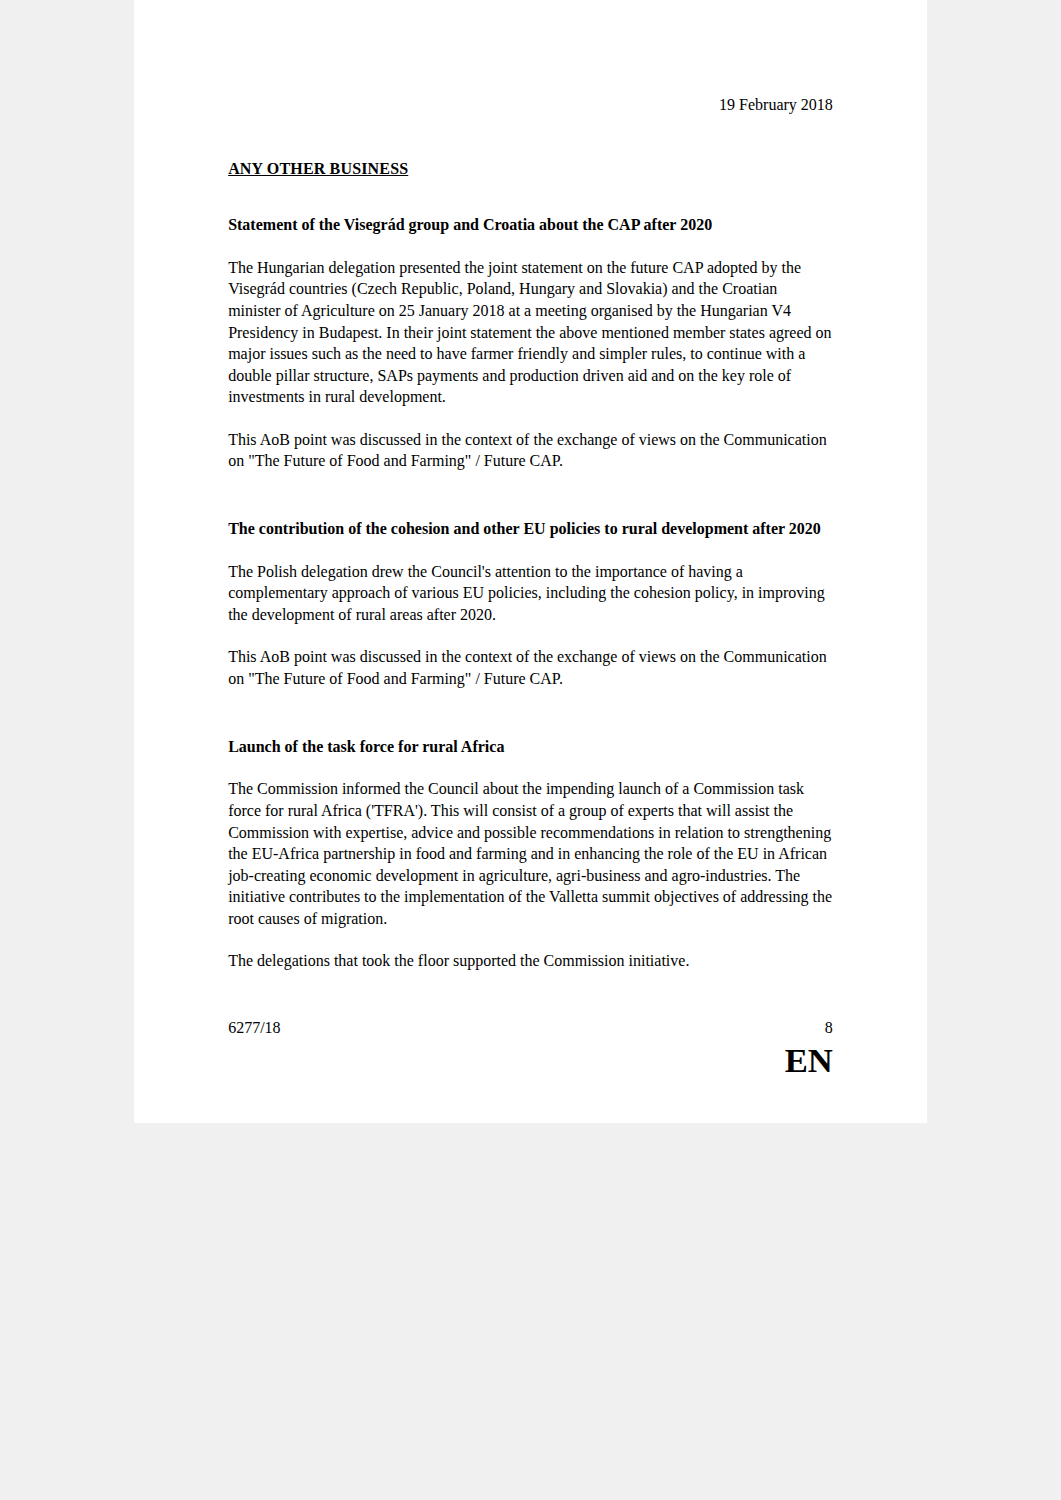19 February 2018
ANY OTHER BUSINESS
Statement of the Visegrád group and Croatia about the CAP after 2020
The Hungarian delegation presented the joint statement on the future CAP adopted by the Visegrád countries (Czech Republic, Poland, Hungary and Slovakia) and the Croatian minister of Agriculture on 25 January 2018 at a meeting organised by the Hungarian V4 Presidency in Budapest. In their joint statement the above mentioned member states agreed on major issues such as the need to have farmer friendly and simpler rules, to continue with a double pillar structure, SAPs payments and production driven aid and on the key role of investments in rural development.
This AoB point was discussed in the context of the exchange of views on the Communication on "The Future of Food and Farming" / Future CAP.
The contribution of the cohesion and other EU policies to rural development after 2020
The Polish delegation drew the Council's attention to the importance of having a complementary approach of various EU policies, including the cohesion policy, in improving the development of rural areas after 2020.
This AoB point was discussed in the context of the exchange of views on the Communication on "The Future of Food and Farming" / Future CAP.
Launch of the task force for rural Africa
The Commission informed the Council about the impending launch of a Commission task force for rural Africa ('TFRA'). This will consist of a group of experts that will assist the Commission with expertise, advice and possible recommendations in relation to strengthening the EU-Africa partnership in food and farming and in enhancing the role of the EU in African job-creating economic development in agriculture, agri-business and agro-industries. The initiative contributes to the implementation of the Valletta summit objectives of addressing the root causes of migration.
The delegations that took the floor supported the Commission initiative.
6277/18 8
EN